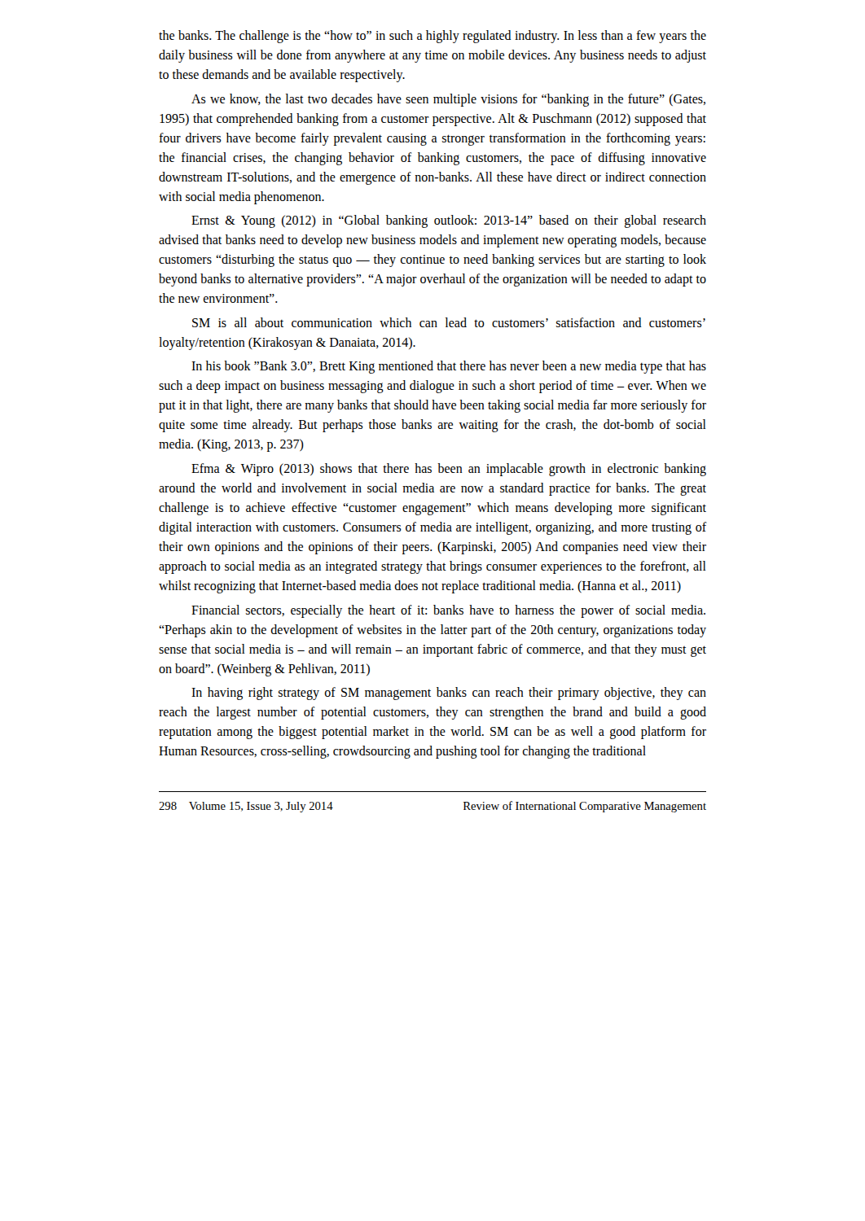the banks. The challenge is the “how to” in such a highly regulated industry. In less than a few years the daily business will be done from anywhere at any time on mobile devices. Any business needs to adjust to these demands and be available respectively.
As we know, the last two decades have seen multiple visions for “banking in the future” (Gates, 1995) that comprehended banking from a customer perspective. Alt & Puschmann (2012) supposed that four drivers have become fairly prevalent causing a stronger transformation in the forthcoming years: the financial crises, the changing behavior of banking customers, the pace of diffusing innovative downstream IT-solutions, and the emergence of non-banks. All these have direct or indirect connection with social media phenomenon.
Ernst & Young (2012) in “Global banking outlook: 2013-14” based on their global research advised that banks need to develop new business models and implement new operating models, because customers “disturbing the status quo — they continue to need banking services but are starting to look beyond banks to alternative providers”. “A major overhaul of the organization will be needed to adapt to the new environment”.
SM is all about communication which can lead to customers’ satisfaction and customers’ loyalty/retention (Kirakosyan & Danaiata, 2014).
In his book ”Bank 3.0”, Brett King mentioned that there has never been a new media type that has such a deep impact on business messaging and dialogue in such a short period of time – ever. When we put it in that light, there are many banks that should have been taking social media far more seriously for quite some time already. But perhaps those banks are waiting for the crash, the dot-bomb of social media. (King, 2013, p. 237)
Efma & Wipro (2013) shows that there has been an implacable growth in electronic banking around the world and involvement in social media are now a standard practice for banks. The great challenge is to achieve effective “customer engagement” which means developing more significant digital interaction with customers. Consumers of media are intelligent, organizing, and more trusting of their own opinions and the opinions of their peers. (Karpinski, 2005) And companies need view their approach to social media as an integrated strategy that brings consumer experiences to the forefront, all whilst recognizing that Internet-based media does not replace traditional media. (Hanna et al., 2011)
Financial sectors, especially the heart of it: banks have to harness the power of social media. “Perhaps akin to the development of websites in the latter part of the 20th century, organizations today sense that social media is – and will remain – an important fabric of commerce, and that they must get on board”. (Weinberg & Pehlivan, 2011)
In having right strategy of SM management banks can reach their primary objective, they can reach the largest number of potential customers, they can strengthen the brand and build a good reputation among the biggest potential market in the world. SM can be as well a good platform for Human Resources, cross-selling, crowdsourcing and pushing tool for changing the traditional
298 Volume 15, Issue 3, July 2014 Review of International Comparative Management